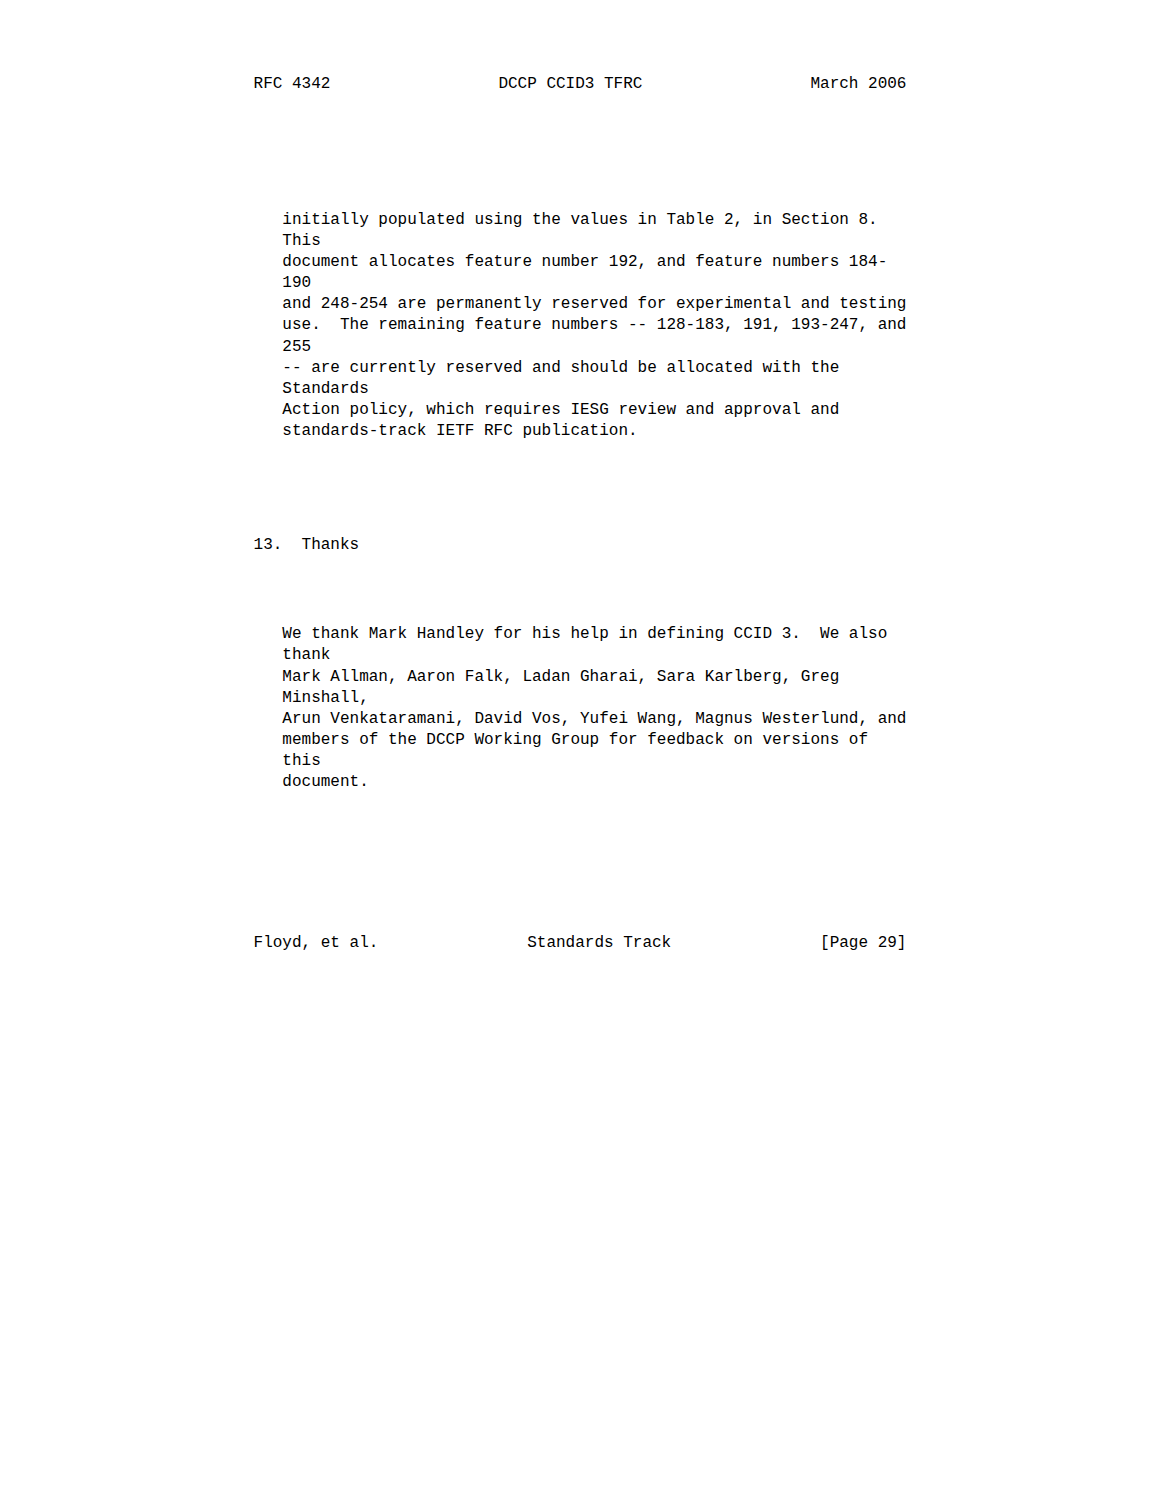RFC 4342 DCCP CCID3 TFRC March 2006
initially populated using the values in Table 2, in Section 8. This document allocates feature number 192, and feature numbers 184-190 and 248-254 are permanently reserved for experimental and testing use. The remaining feature numbers -- 128-183, 191, 193-247, and 255 -- are currently reserved and should be allocated with the Standards Action policy, which requires IESG review and approval and standards-track IETF RFC publication.
13. Thanks
We thank Mark Handley for his help in defining CCID 3. We also thank Mark Allman, Aaron Falk, Ladan Gharai, Sara Karlberg, Greg Minshall, Arun Venkataramani, David Vos, Yufei Wang, Magnus Westerlund, and members of the DCCP Working Group for feedback on versions of this document.
Floyd, et al. Standards Track[Page 29]